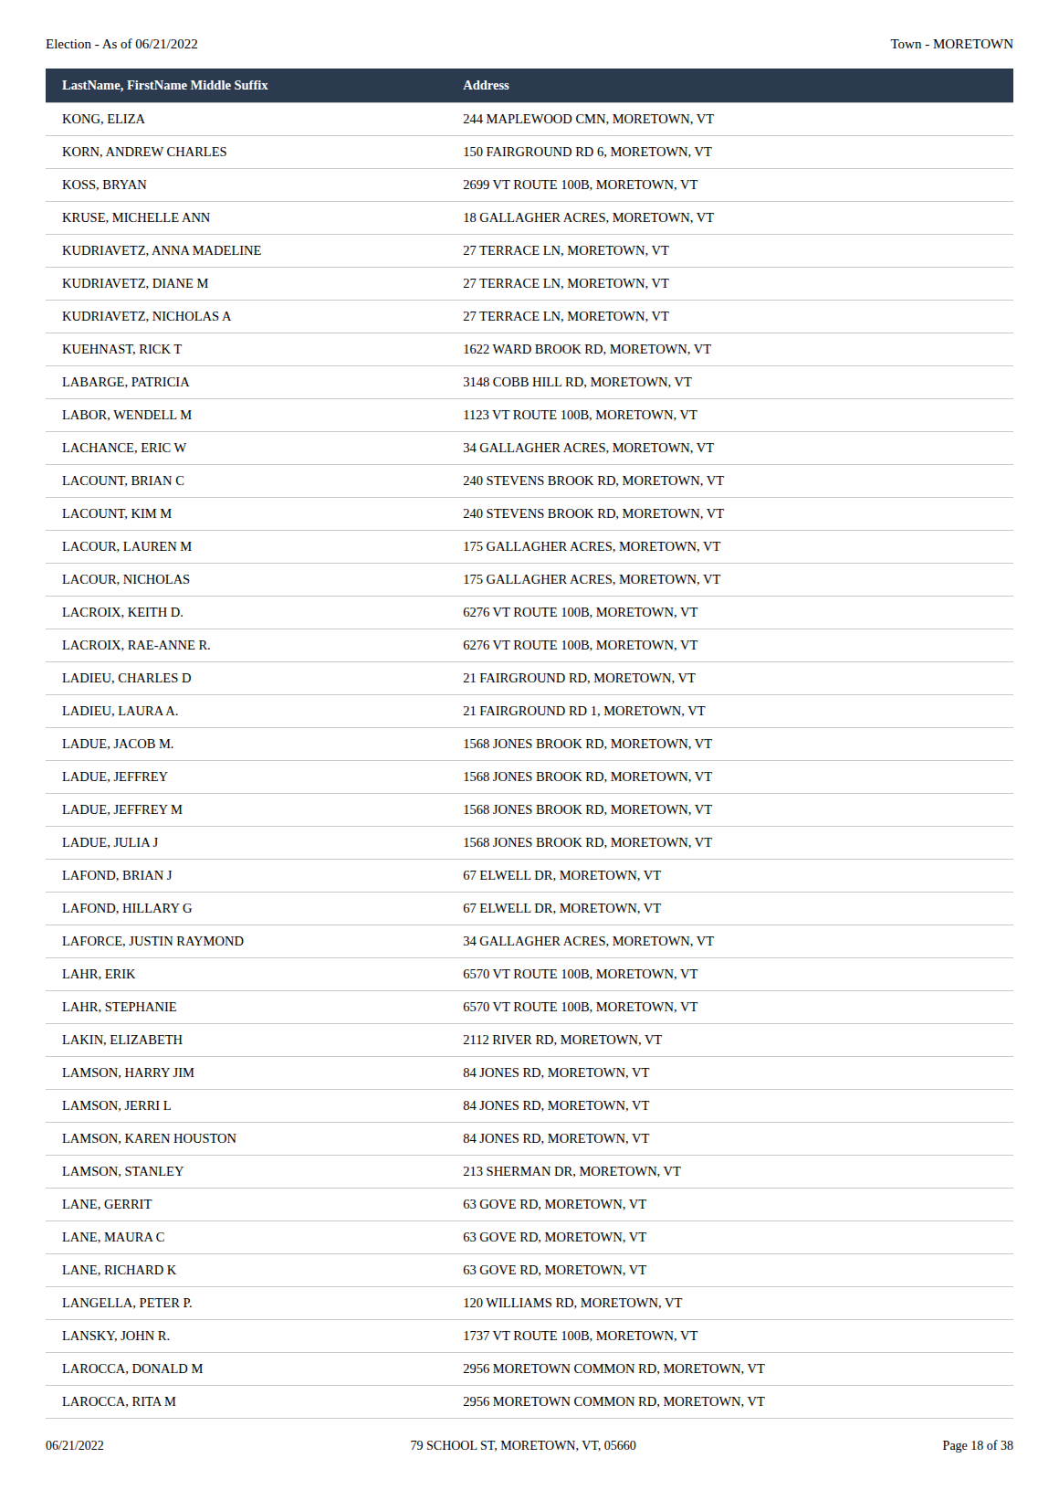Election - As of 06/21/2022
Town - MORETOWN
| LastName, FirstName Middle Suffix | Address |
| --- | --- |
| KONG, ELIZA | 244 MAPLEWOOD CMN, MORETOWN, VT |
| KORN, ANDREW CHARLES | 150 FAIRGROUND RD 6, MORETOWN, VT |
| KOSS, BRYAN | 2699 VT ROUTE 100B, MORETOWN, VT |
| KRUSE, MICHELLE ANN | 18 GALLAGHER ACRES, MORETOWN, VT |
| KUDRIAVETZ, ANNA MADELINE | 27 TERRACE LN, MORETOWN, VT |
| KUDRIAVETZ, DIANE M | 27 TERRACE LN, MORETOWN, VT |
| KUDRIAVETZ, NICHOLAS A | 27 TERRACE LN, MORETOWN, VT |
| KUEHNAST, RICK T | 1622 WARD BROOK RD, MORETOWN, VT |
| LABARGE, PATRICIA | 3148 COBB HILL RD, MORETOWN, VT |
| LABOR, WENDELL M | 1123 VT ROUTE 100B, MORETOWN, VT |
| LACHANCE, ERIC W | 34 GALLAGHER ACRES, MORETOWN, VT |
| LACOUNT, BRIAN C | 240 STEVENS BROOK RD, MORETOWN, VT |
| LACOUNT, KIM M | 240 STEVENS BROOK RD, MORETOWN, VT |
| LACOUR, LAUREN M | 175 GALLAGHER ACRES, MORETOWN, VT |
| LACOUR, NICHOLAS | 175 GALLAGHER ACRES, MORETOWN, VT |
| LACROIX, KEITH D. | 6276 VT ROUTE 100B, MORETOWN, VT |
| LACROIX, RAE-ANNE R. | 6276 VT ROUTE 100B, MORETOWN, VT |
| LADIEU, CHARLES D | 21 FAIRGROUND RD, MORETOWN, VT |
| LADIEU, LAURA A. | 21 FAIRGROUND RD 1, MORETOWN, VT |
| LADUE, JACOB M. | 1568 JONES BROOK RD, MORETOWN, VT |
| LADUE, JEFFREY | 1568 JONES BROOK RD, MORETOWN, VT |
| LADUE, JEFFREY M | 1568 JONES BROOK RD, MORETOWN, VT |
| LADUE, JULIA J | 1568 JONES BROOK RD, MORETOWN, VT |
| LAFOND, BRIAN J | 67 ELWELL DR, MORETOWN, VT |
| LAFOND, HILLARY G | 67 ELWELL DR, MORETOWN, VT |
| LAFORCE, JUSTIN RAYMOND | 34 GALLAGHER ACRES, MORETOWN, VT |
| LAHR, ERIK | 6570 VT ROUTE 100B, MORETOWN, VT |
| LAHR, STEPHANIE | 6570 VT ROUTE 100B, MORETOWN, VT |
| LAKIN, ELIZABETH | 2112 RIVER RD, MORETOWN, VT |
| LAMSON, HARRY JIM | 84 JONES RD, MORETOWN, VT |
| LAMSON, JERRI L | 84 JONES RD, MORETOWN, VT |
| LAMSON, KAREN HOUSTON | 84 JONES RD, MORETOWN, VT |
| LAMSON, STANLEY | 213 SHERMAN DR, MORETOWN, VT |
| LANE, GERRIT | 63 GOVE RD, MORETOWN, VT |
| LANE, MAURA C | 63 GOVE RD, MORETOWN, VT |
| LANE, RICHARD K | 63 GOVE RD, MORETOWN, VT |
| LANGELLA, PETER P. | 120 WILLIAMS RD, MORETOWN, VT |
| LANSKY, JOHN R. | 1737 VT ROUTE 100B, MORETOWN, VT |
| LAROCCA, DONALD M | 2956 MORETOWN COMMON RD, MORETOWN, VT |
| LAROCCA, RITA M | 2956 MORETOWN COMMON RD, MORETOWN, VT |
06/21/2022
79 SCHOOL ST, MORETOWN, VT, 05660
Page 18 of 38